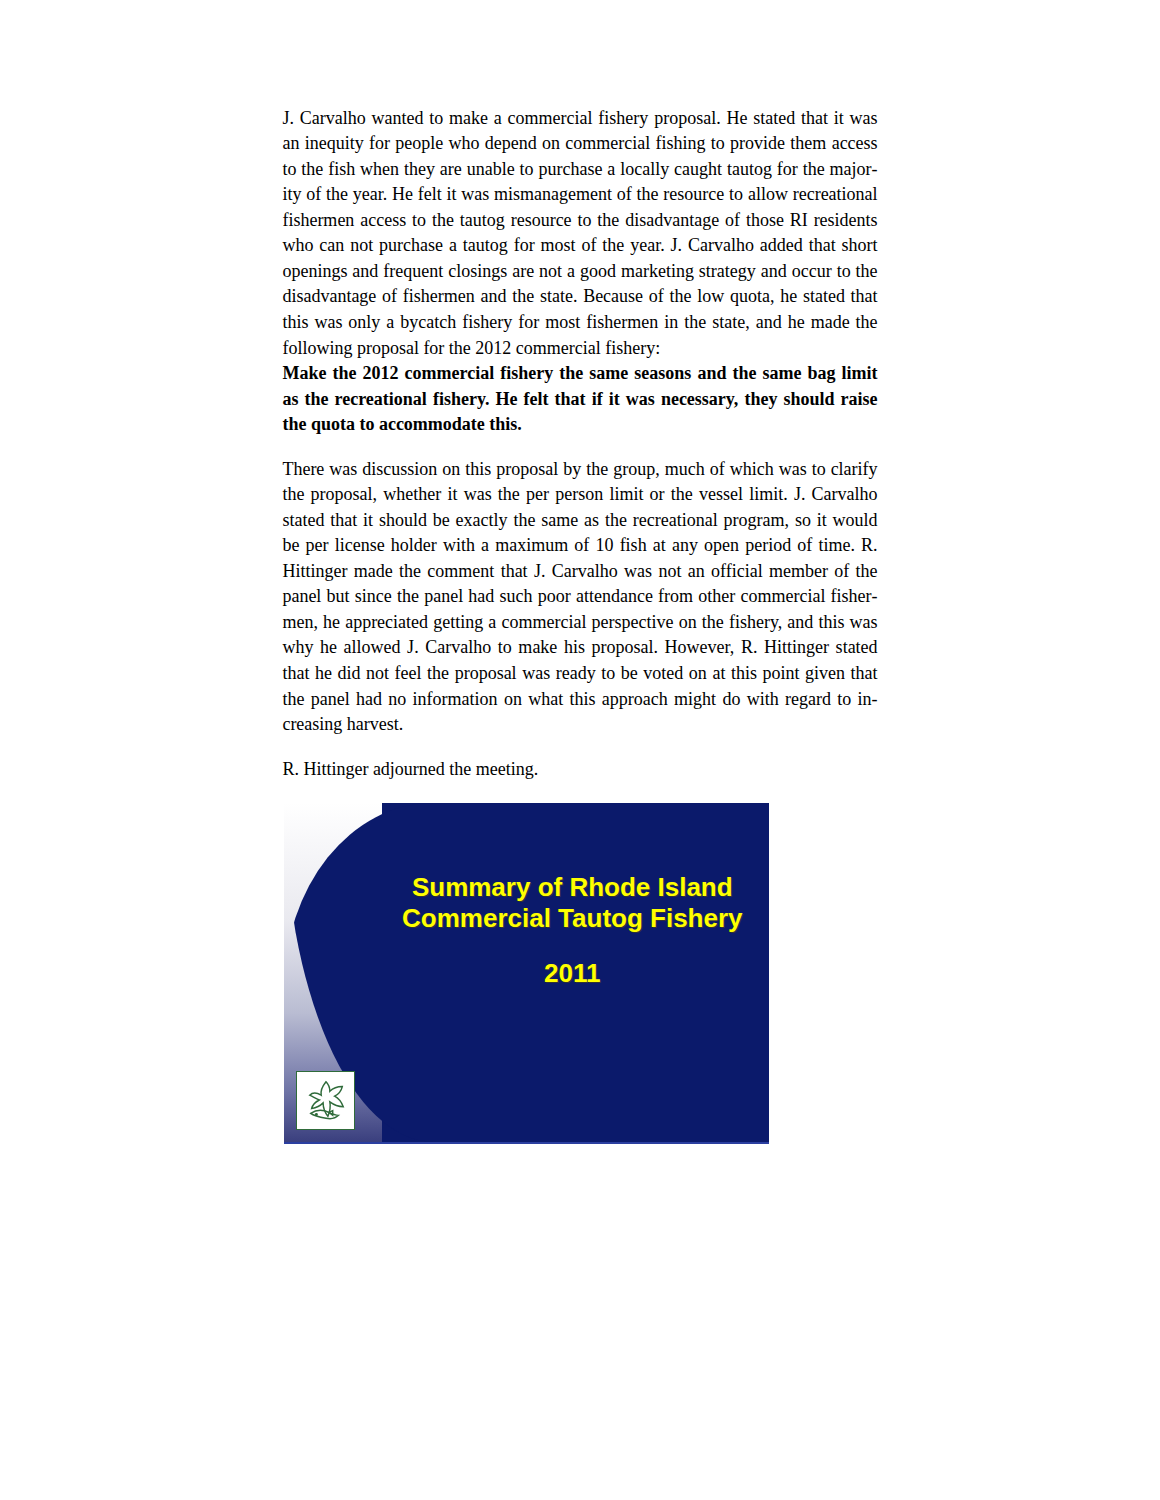J. Carvalho wanted to make a commercial fishery proposal. He stated that it was an inequity for people who depend on commercial fishing to provide them access to the fish when they are unable to purchase a locally caught tautog for the majority of the year. He felt it was mismanagement of the resource to allow recreational fishermen access to the tautog resource to the disadvantage of those RI residents who can not purchase a tautog for most of the year. J. Carvalho added that short openings and frequent closings are not a good marketing strategy and occur to the disadvantage of fishermen and the state. Because of the low quota, he stated that this was only a bycatch fishery for most fishermen in the state, and he made the following proposal for the 2012 commercial fishery:
Make the 2012 commercial fishery the same seasons and the same bag limit as the recreational fishery. He felt that if it was necessary, they should raise the quota to accommodate this.
There was discussion on this proposal by the group, much of which was to clarify the proposal, whether it was the per person limit or the vessel limit. J. Carvalho stated that it should be exactly the same as the recreational program, so it would be per license holder with a maximum of 10 fish at any open period of time. R. Hittinger made the comment that J. Carvalho was not an official member of the panel but since the panel had such poor attendance from other commercial fishermen, he appreciated getting a commercial perspective on the fishery, and this was why he allowed J. Carvalho to make his proposal. However, R. Hittinger stated that he did not feel the proposal was ready to be voted on at this point given that the panel had no information on what this approach might do with regard to increasing harvest.
R. Hittinger adjourned the meeting.
Summary of Rhode Island
Commercial Tautog Fishery
2011